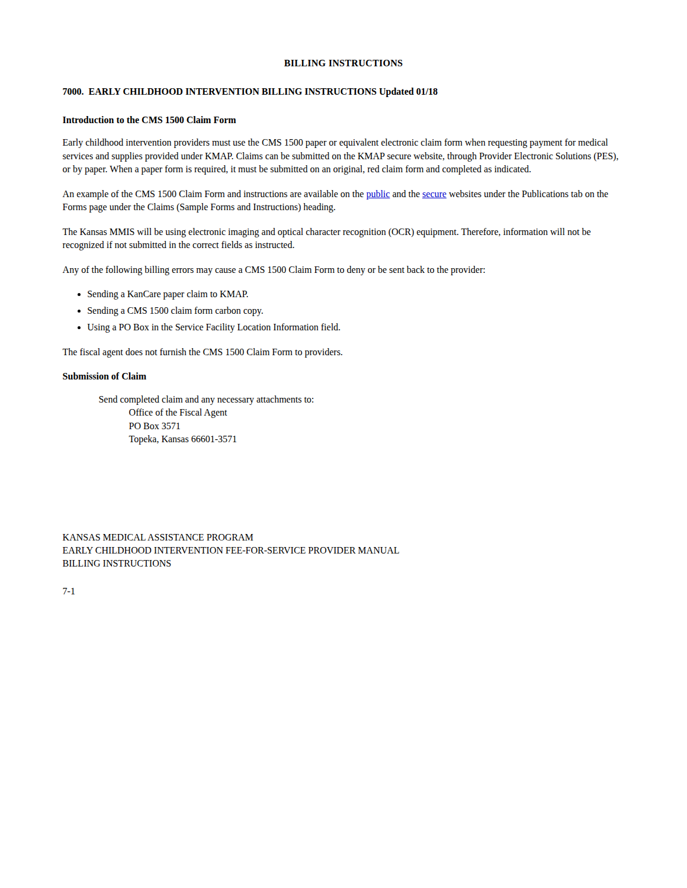BILLING INSTRUCTIONS
7000. EARLY CHILDHOOD INTERVENTION BILLING INSTRUCTIONS Updated 01/18
Introduction to the CMS 1500 Claim Form
Early childhood intervention providers must use the CMS 1500 paper or equivalent electronic claim form when requesting payment for medical services and supplies provided under KMAP. Claims can be submitted on the KMAP secure website, through Provider Electronic Solutions (PES), or by paper. When a paper form is required, it must be submitted on an original, red claim form and completed as indicated.
An example of the CMS 1500 Claim Form and instructions are available on the public and the secure websites under the Publications tab on the Forms page under the Claims (Sample Forms and Instructions) heading.
The Kansas MMIS will be using electronic imaging and optical character recognition (OCR) equipment. Therefore, information will not be recognized if not submitted in the correct fields as instructed.
Any of the following billing errors may cause a CMS 1500 Claim Form to deny or be sent back to the provider:
Sending a KanCare paper claim to KMAP.
Sending a CMS 1500 claim form carbon copy.
Using a PO Box in the Service Facility Location Information field.
The fiscal agent does not furnish the CMS 1500 Claim Form to providers.
Submission of Claim
Send completed claim and any necessary attachments to:
Office of the Fiscal Agent
PO Box 3571
Topeka, Kansas 66601-3571
KANSAS MEDICAL ASSISTANCE PROGRAM
EARLY CHILDHOOD INTERVENTION FEE-FOR-SERVICE PROVIDER MANUAL
BILLING INSTRUCTIONS
7-1